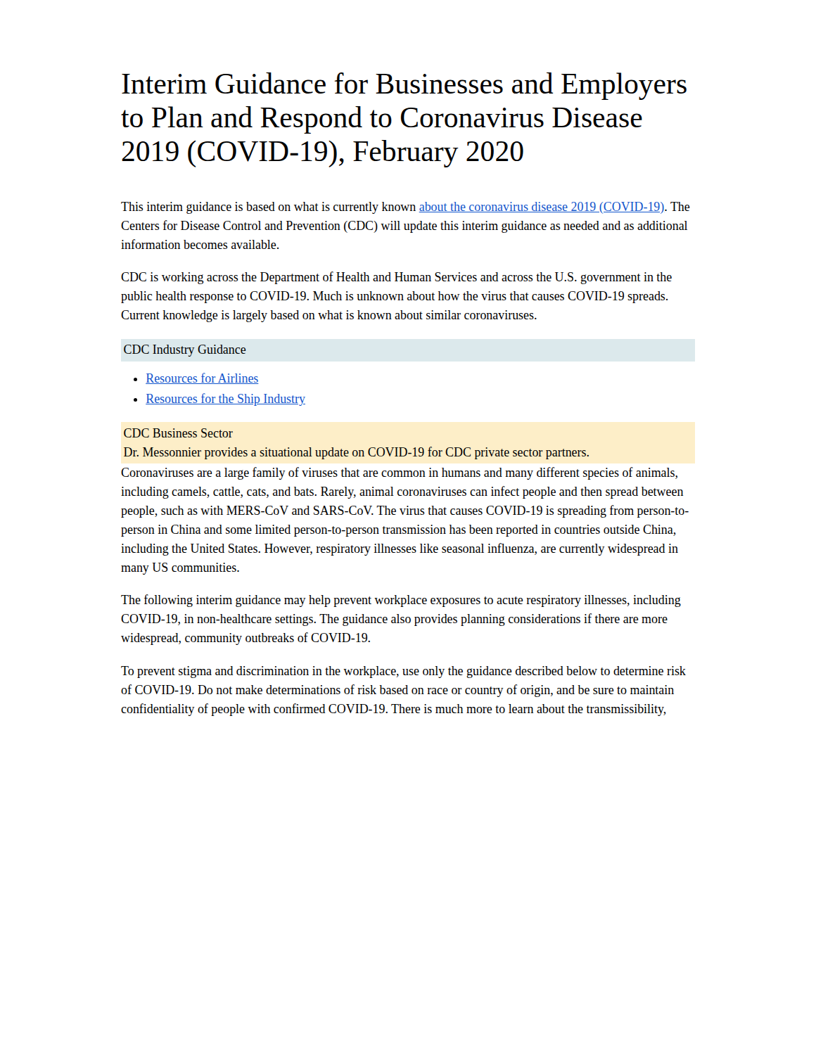Interim Guidance for Businesses and Employers to Plan and Respond to Coronavirus Disease 2019 (COVID-19), February 2020
This interim guidance is based on what is currently known about the coronavirus disease 2019 (COVID-19). The Centers for Disease Control and Prevention (CDC) will update this interim guidance as needed and as additional information becomes available.
CDC is working across the Department of Health and Human Services and across the U.S. government in the public health response to COVID-19. Much is unknown about how the virus that causes COVID-19 spreads. Current knowledge is largely based on what is known about similar coronaviruses.
CDC Industry Guidance
Resources for Airlines
Resources for the Ship Industry
CDC Business Sector
Dr. Messonnier provides a situational update on COVID-19 for CDC private sector partners.
Coronaviruses are a large family of viruses that are common in humans and many different species of animals, including camels, cattle, cats, and bats. Rarely, animal coronaviruses can infect people and then spread between people, such as with MERS-CoV and SARS-CoV. The virus that causes COVID-19 is spreading from person-to-person in China and some limited person-to-person transmission has been reported in countries outside China, including the United States. However, respiratory illnesses like seasonal influenza, are currently widespread in many US communities.
The following interim guidance may help prevent workplace exposures to acute respiratory illnesses, including COVID-19, in non-healthcare settings. The guidance also provides planning considerations if there are more widespread, community outbreaks of COVID-19.
To prevent stigma and discrimination in the workplace, use only the guidance described below to determine risk of COVID-19. Do not make determinations of risk based on race or country of origin, and be sure to maintain confidentiality of people with confirmed COVID-19. There is much more to learn about the transmissibility,